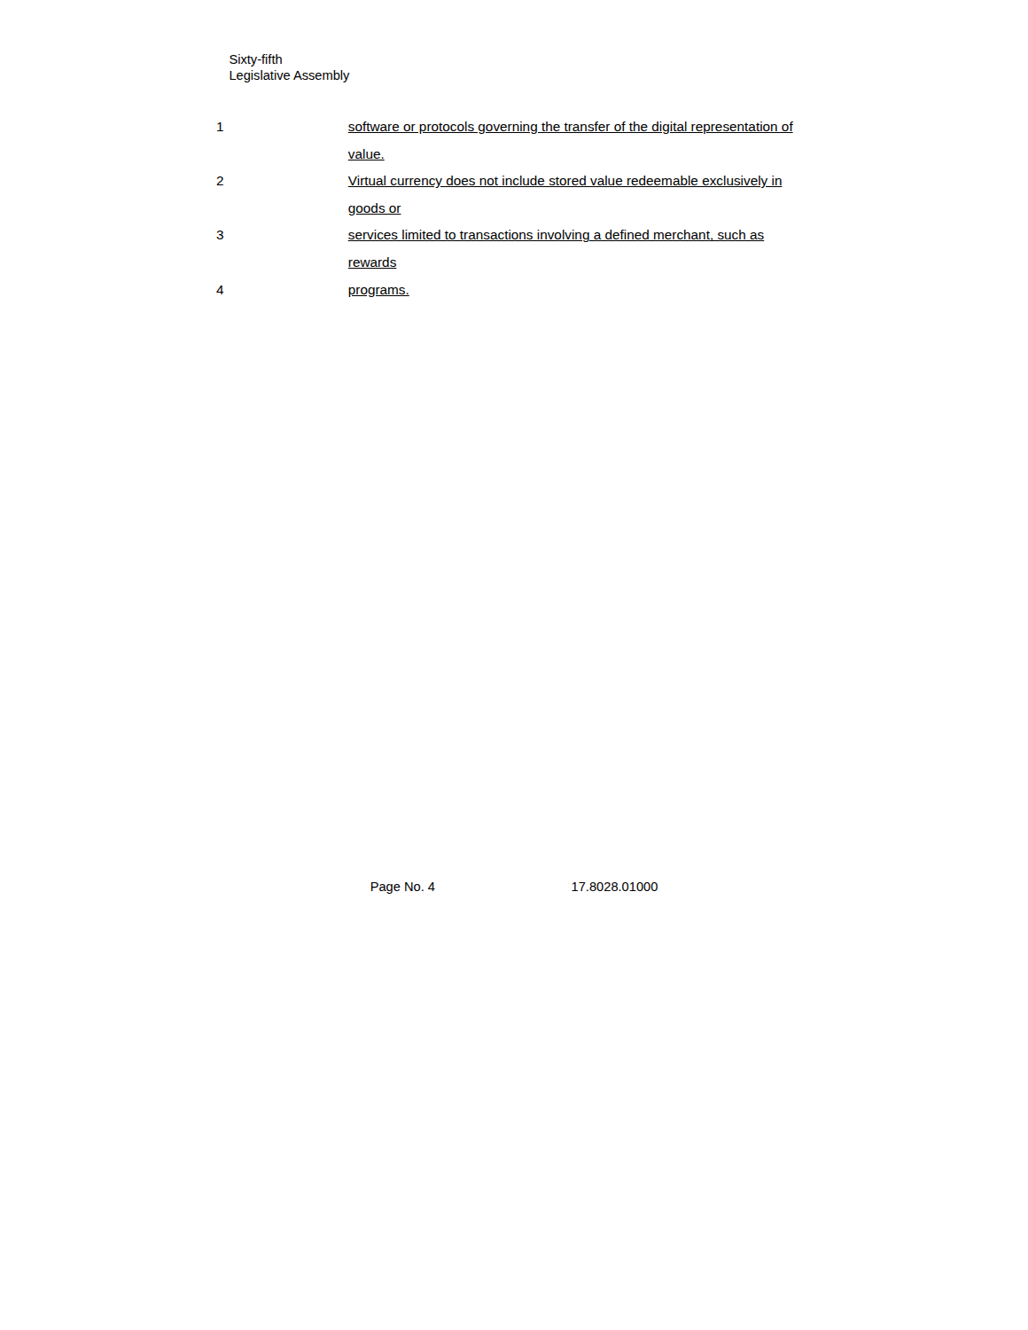Sixty-fifth
Legislative Assembly
| 1 | | software or protocols governing the transfer of the digital representation of value. |
| 2 | | Virtual currency does not include stored value redeemable exclusively in goods or |
| 3 | | services limited to transactions involving a defined merchant, such as rewards |
| 4 | | programs. |
Page No. 4 17.8028.01000